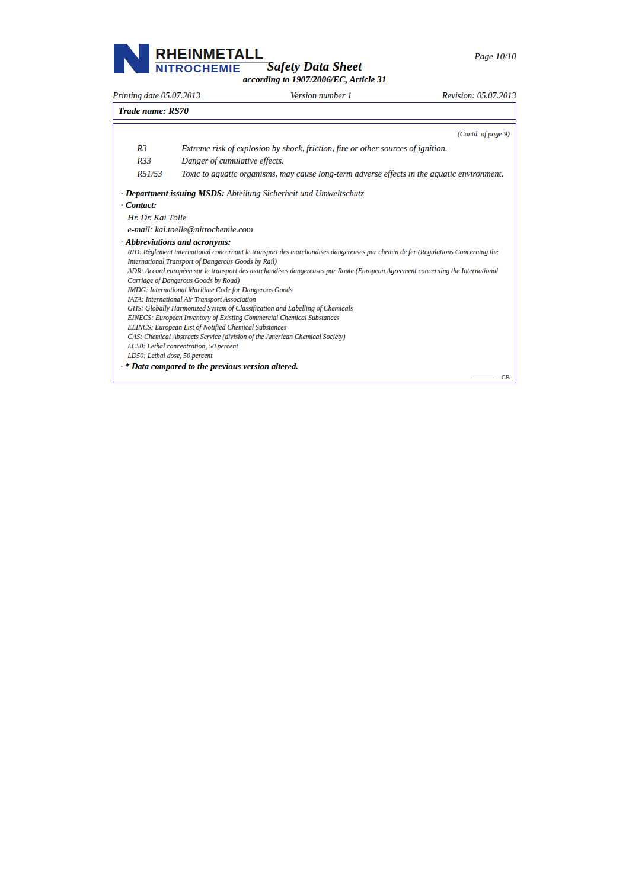RHEINMETALL NITROCHEMIE
Page 10/10
Safety Data Sheet
according to 1907/2006/EC, Article 31
Printing date 05.07.2013 Version number 1 Revision: 05.07.2013
Trade name: RS70
(Contd. of page 9)
R3 Extreme risk of explosion by shock, friction, fire or other sources of ignition.
R33 Danger of cumulative effects.
R51/53 Toxic to aquatic organisms, may cause long-term adverse effects in the aquatic environment.
· Department issuing MSDS: Abteilung Sicherheit und Umweltschutz
· Contact:
Hr. Dr. Kai Tölle
e-mail: kai.toelle@nitrochemie.com
· Abbreviations and acronyms:
RID: Règlement international concernant le transport des marchandises dangereuses par chemin de fer (Regulations Concerning the International Transport of Dangerous Goods by Rail)
ADR: Accord européen sur le transport des marchandises dangereuses par Route (European Agreement concerning the International Carriage of Dangerous Goods by Road)
IMDG: International Maritime Code for Dangerous Goods
IATA: International Air Transport Association
GHS: Globally Harmonized System of Classification and Labelling of Chemicals
EINECS: European Inventory of Existing Commercial Chemical Substances
ELINCS: European List of Notified Chemical Substances
CAS: Chemical Abstracts Service (division of the American Chemical Society)
LC50: Lethal concentration, 50 percent
LD50: Lethal dose, 50 percent
· * Data compared to the previous version altered.
GB